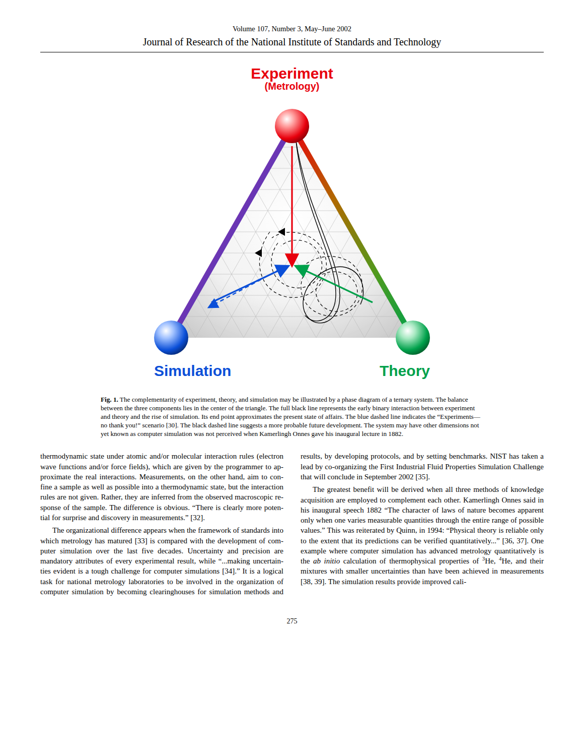Volume 107, Number 3, May–June 2002
Journal of Research of the National Institute of Standards and Technology
Experiment(Metrology) Simulation Theory
Fig. 1. The complementarity of experiment, theory, and simulation may be illustrated by a phase diagram of a ternary system. The balance between the three components lies in the center of the triangle. The full black line represents the early binary interaction between experiment and theory and the rise of simulation. Its end point approximates the present state of affairs. The blue dashed line indicates the “Experiments—no thank you!” scenario [30]. The black dashed line suggests a more probable future development. The system may have other dimensions not yet known as computer simulation was not perceived when Kamerlingh Onnes gave his inaugural lecture in 1882.
thermodynamic state under atomic and/or molecular interaction rules (electron wave functions and/or force fields), which are given by the programmer to approximate the real interactions. Measurements, on the other hand, aim to confine a sample as well as possible into a thermodynamic state, but the interaction rules are not given. Rather, they are inferred from the observed macroscopic response of the sample. The difference is obvious. “There is clearly more potential for surprise and discovery in measurements.” [32].
The organizational difference appears when the framework of standards into which metrology has matured [33] is compared with the development of computer simulation over the last five decades. Uncertainty and precision are mandatory attributes of every experimental result, while “...making uncertainties evident is a tough challenge for computer simulations [34].” It is a logical task for national metrology laboratories to be involved in the organization of computer simulation by becoming clearinghouses for simulation methods and results, by developing protocols, and by setting benchmarks. NIST has taken a lead by co-organizing the First Industrial Fluid Properties Simulation Challenge that will conclude in September 2002 [35].
The greatest benefit will be derived when all three methods of knowledge acquisition are employed to complement each other. Kamerlingh Onnes said in his inaugural speech 1882 “The character of laws of nature becomes apparent only when one varies measurable quantities through the entire range of possible values.” This was reiterated by Quinn, in 1994: “Physical theory is reliable only to the extent that its predictions can be verified quantitatively...” [36, 37]. One example where computer simulation has advanced metrology quantitatively is the ab initio calculation of thermophysical properties of 3He, 4He, and their mixtures with smaller uncertainties than have been achieved in measurements [38, 39]. The simulation results provide improved cali-
275